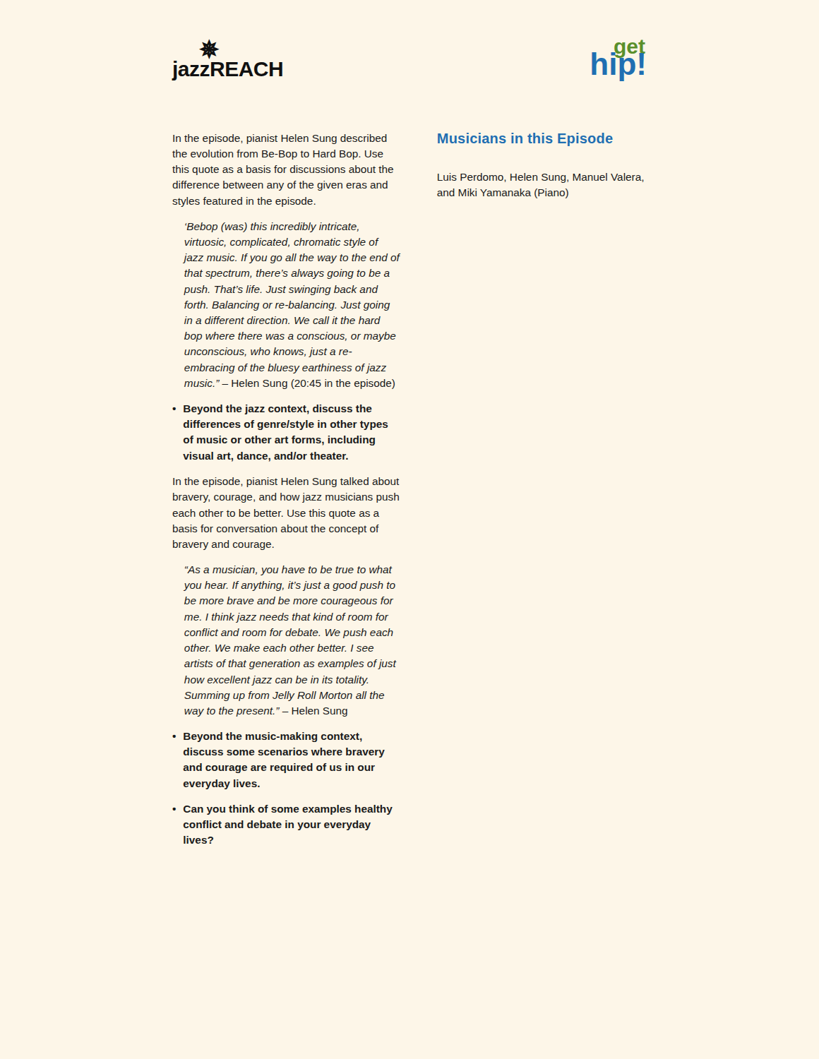✵ jazzREACH
get hip!
In the episode, pianist Helen Sung described the evolution from Be-Bop to Hard Bop. Use this quote as a basis for discussions about the difference between any of the given eras and styles featured in the episode.
‘Bebop (was) this incredibly intricate, virtuosic, complicated, chromatic style of jazz music. If you go all the way to the end of that spectrum, there’s always going to be a push. That’s life. Just swinging back and forth. Balancing or re-balancing. Just going in a different direction. We call it the hard bop where there was a conscious, or maybe unconscious, who knows, just a re-embracing of the bluesy earthiness of jazz music.” – Helen Sung (20:45 in the episode)
Beyond the jazz context, discuss the differences of genre/style in other types of music or other art forms, including visual art, dance, and/or theater.
In the episode, pianist Helen Sung talked about bravery, courage, and how jazz musicians push each other to be better. Use this quote as a basis for conversation about the concept of bravery and courage.
“As a musician, you have to be true to what you hear. If anything, it’s just a good push to be more brave and be more courageous for me. I think jazz needs that kind of room for conflict and room for debate. We push each other. We make each other better. I see artists of that generation as examples of just how excellent jazz can be in its totality. Summing up from Jelly Roll Morton all the way to the present.” – Helen Sung
Beyond the music-making context, discuss some scenarios where bravery and courage are required of us in our everyday lives.
Can you think of some examples healthy conflict and debate in your everyday lives?
Musicians in this Episode
Luis Perdomo, Helen Sung, Manuel Valera, and Miki Yamanaka (Piano)